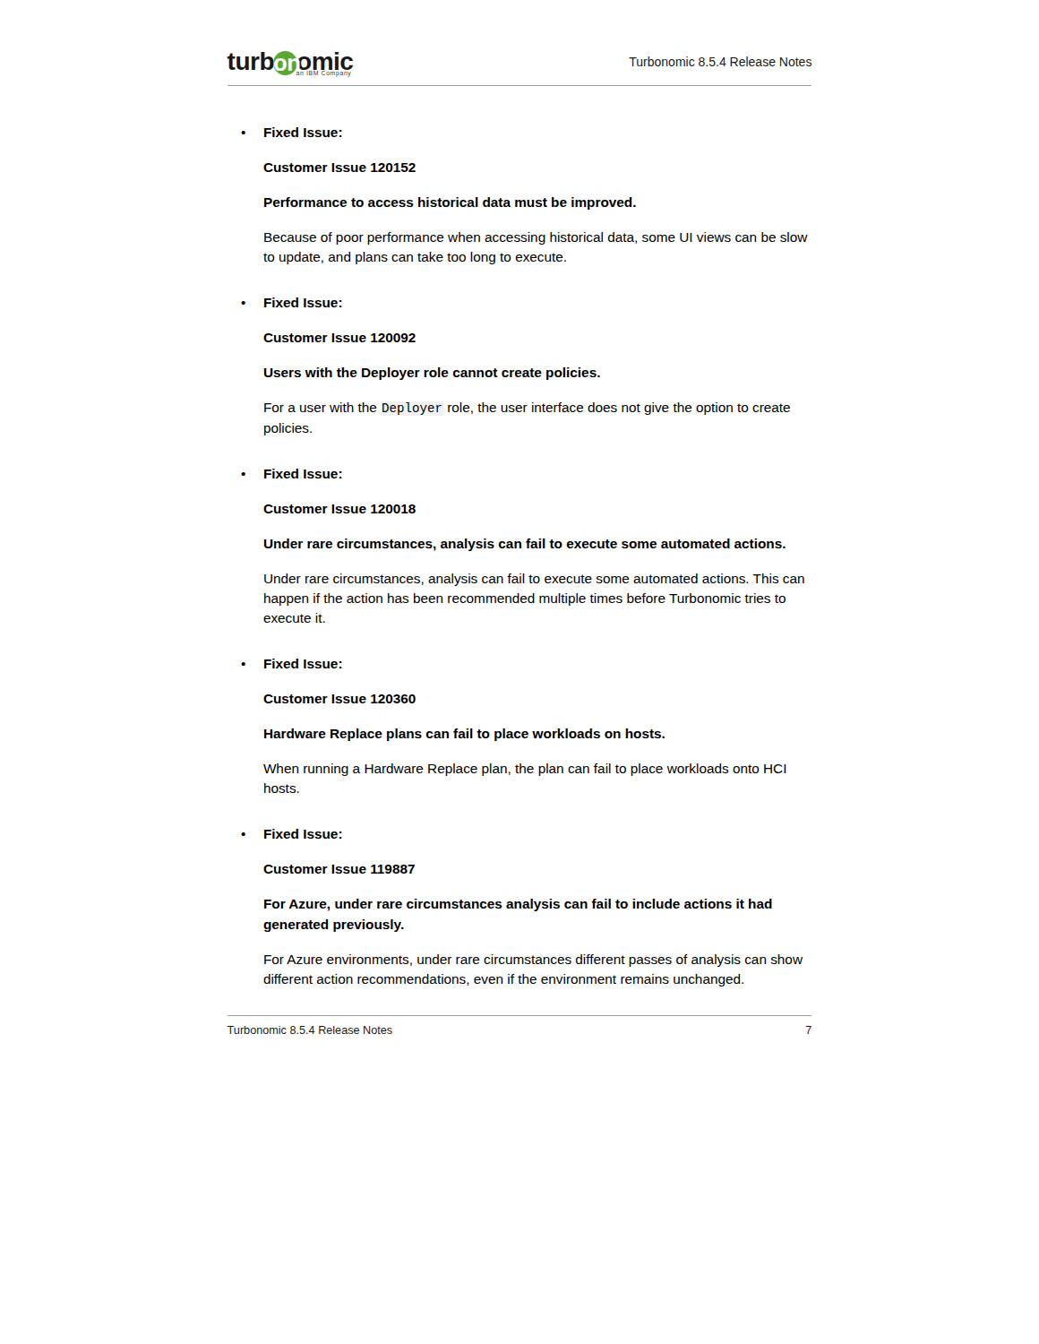turbonomic
an IBM Company
Turbonomic 8.5.4 Release Notes
Fixed Issue:
Customer Issue 120152
Performance to access historical data must be improved.
Because of poor performance when accessing historical data, some UI views can be slow to update, and plans can take too long to execute.
Fixed Issue:
Customer Issue 120092
Users with the Deployer role cannot create policies.
For a user with the Deployer role, the user interface does not give the option to create policies.
Fixed Issue:
Customer Issue 120018
Under rare circumstances, analysis can fail to execute some automated actions.
Under rare circumstances, analysis can fail to execute some automated actions. This can happen if the action has been recommended multiple times before Turbonomic tries to execute it.
Fixed Issue:
Customer Issue 120360
Hardware Replace plans can fail to place workloads on hosts.
When running a Hardware Replace plan, the plan can fail to place workloads onto HCI hosts.
Fixed Issue:
Customer Issue 119887
For Azure, under rare circumstances analysis can fail to include actions it had generated previously.
For Azure environments, under rare circumstances different passes of analysis can show different action recommendations, even if the environment remains unchanged.
Turbonomic 8.5.4 Release Notes
7